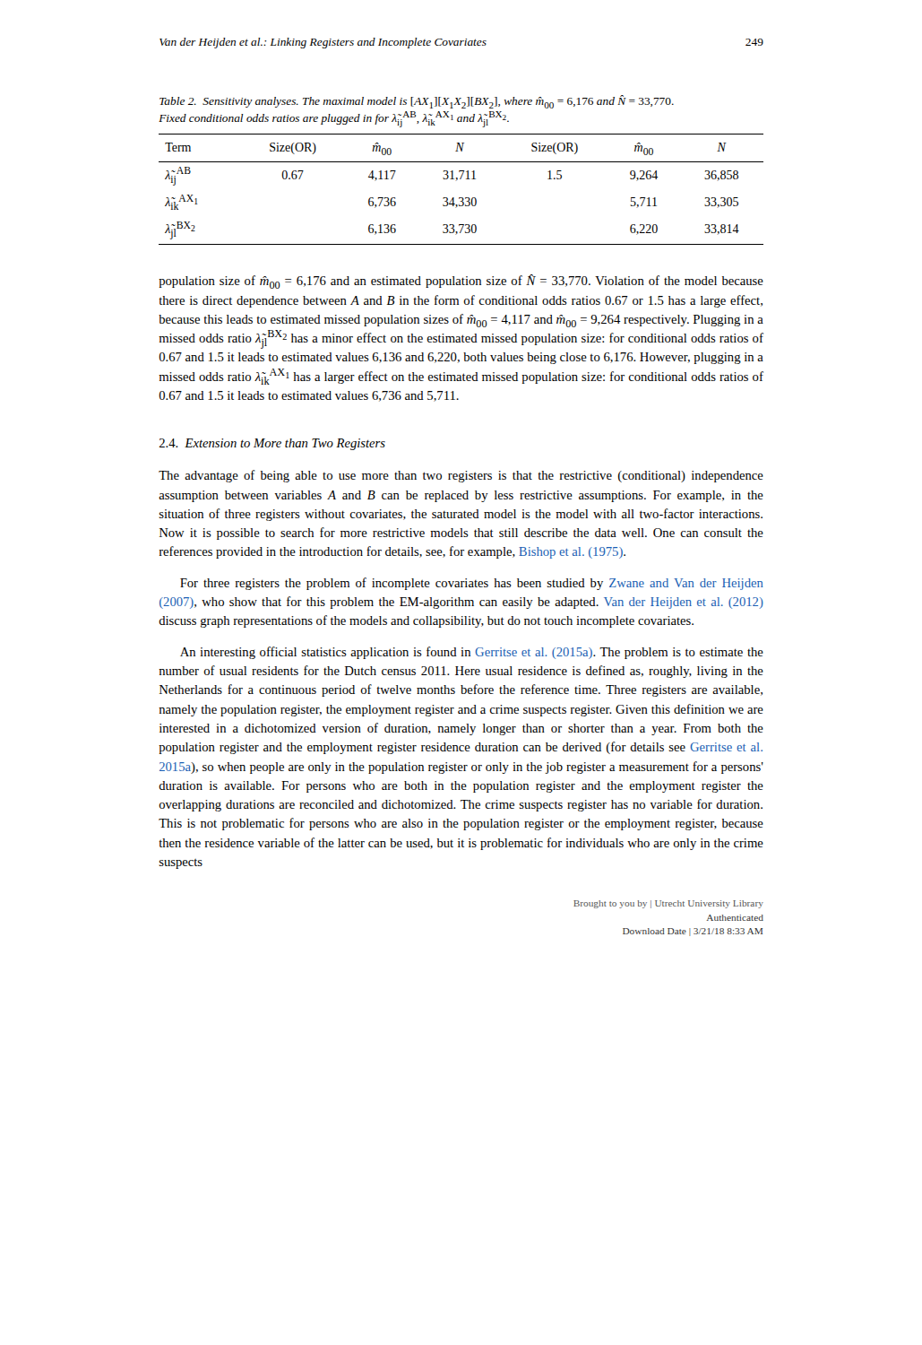Van der Heijden et al.: Linking Registers and Incomplete Covariates 249
Table 2. Sensitivity analyses. The maximal model is [AX1][X1X2][BX2], where m̂00 = 6,176 and N̂ = 33,770.
Fixed conditional odds ratios are plugged in for λ̃ijAB, λ̃ikAX1 and λ̃jlBX2.
| Term | Size(OR) | m̂ 00 | N | Size(OR) | m̂ 00 | N |
| --- | --- | --- | --- | --- | --- | --- |
| λ̃ ij AB | 0.67 | 4,117 | 31,711 | 1.5 | 9,264 | 36,858 |
| λ̃ ik AX 1 | | 6,736 | 34,330 | | 5,711 | 33,305 |
| λ̃ jl BX 2 | | 6,136 | 33,730 | | 6,220 | 33,814 |
population size of m̂00 = 6,176 and an estimated population size of N̂ = 33,770. Violation of the model because there is direct dependence between A and B in the form of conditional odds ratios 0.67 or 1.5 has a large effect, because this leads to estimated missed population sizes of m̂00 = 4,117 and m̂00 = 9,264 respectively. Plugging in a missed odds ratio λ̃jlBX2 has a minor effect on the estimated missed population size: for conditional odds ratios of 0.67 and 1.5 it leads to estimated values 6,136 and 6,220, both values being close to 6,176. However, plugging in a missed odds ratio λ̃ikAX1 has a larger effect on the estimated missed population size: for conditional odds ratios of 0.67 and 1.5 it leads to estimated values 6,736 and 5,711.
2.4. Extension to More than Two Registers
The advantage of being able to use more than two registers is that the restrictive (conditional) independence assumption between variables A and B can be replaced by less restrictive assumptions. For example, in the situation of three registers without covariates, the saturated model is the model with all two-factor interactions. Now it is possible to search for more restrictive models that still describe the data well. One can consult the references provided in the introduction for details, see, for example, Bishop et al. (1975).
For three registers the problem of incomplete covariates has been studied by Zwane and Van der Heijden (2007), who show that for this problem the EM-algorithm can easily be adapted. Van der Heijden et al. (2012) discuss graph representations of the models and collapsibility, but do not touch incomplete covariates.
An interesting official statistics application is found in Gerritse et al. (2015a). The problem is to estimate the number of usual residents for the Dutch census 2011. Here usual residence is defined as, roughly, living in the Netherlands for a continuous period of twelve months before the reference time. Three registers are available, namely the population register, the employment register and a crime suspects register. Given this definition we are interested in a dichotomized version of duration, namely longer than or shorter than a year. From both the population register and the employment register residence duration can be derived (for details see Gerritse et al. 2015a), so when people are only in the population register or only in the job register a measurement for a persons' duration is available. For persons who are both in the population register and the employment register the overlapping durations are reconciled and dichotomized. The crime suspects register has no variable for duration. This is not problematic for persons who are also in the population register or the employment register, because then the residence variable of the latter can be used, but it is problematic for individuals who are only in the crime suspects
Brought to you by | Utrecht University Library Authenticated
Download Date | 3/21/18 8:33 AM